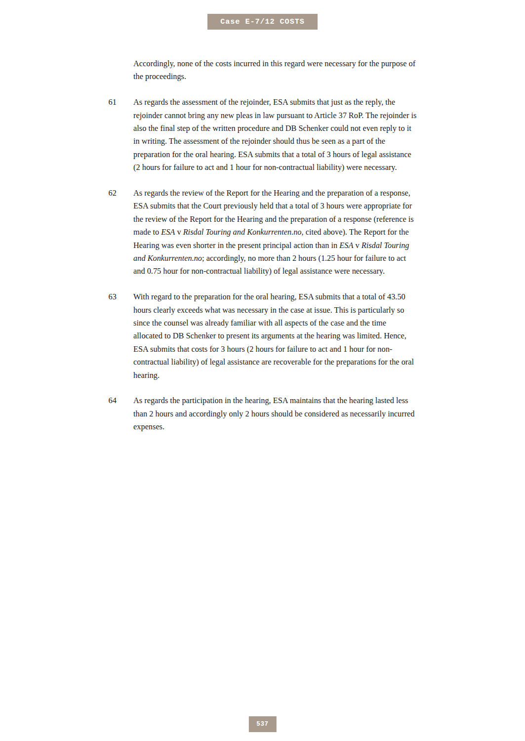Case E-7/12 COSTS
Accordingly, none of the costs incurred in this regard were necessary for the purpose of the proceedings.
61 As regards the assessment of the rejoinder, ESA submits that just as the reply, the rejoinder cannot bring any new pleas in law pursuant to Article 37 RoP. The rejoinder is also the final step of the written procedure and DB Schenker could not even reply to it in writing. The assessment of the rejoinder should thus be seen as a part of the preparation for the oral hearing. ESA submits that a total of 3 hours of legal assistance (2 hours for failure to act and 1 hour for non-contractual liability) were necessary.
62 As regards the review of the Report for the Hearing and the preparation of a response, ESA submits that the Court previously held that a total of 3 hours were appropriate for the review of the Report for the Hearing and the preparation of a response (reference is made to ESA v Risdal Touring and Konkurrenten.no, cited above). The Report for the Hearing was even shorter in the present principal action than in ESA v Risdal Touring and Konkurrenten.no; accordingly, no more than 2 hours (1.25 hour for failure to act and 0.75 hour for non-contractual liability) of legal assistance were necessary.
63 With regard to the preparation for the oral hearing, ESA submits that a total of 43.50 hours clearly exceeds what was necessary in the case at issue. This is particularly so since the counsel was already familiar with all aspects of the case and the time allocated to DB Schenker to present its arguments at the hearing was limited. Hence, ESA submits that costs for 3 hours (2 hours for failure to act and 1 hour for non-contractual liability) of legal assistance are recoverable for the preparations for the oral hearing.
64 As regards the participation in the hearing, ESA maintains that the hearing lasted less than 2 hours and accordingly only 2 hours should be considered as necessarily incurred expenses.
537